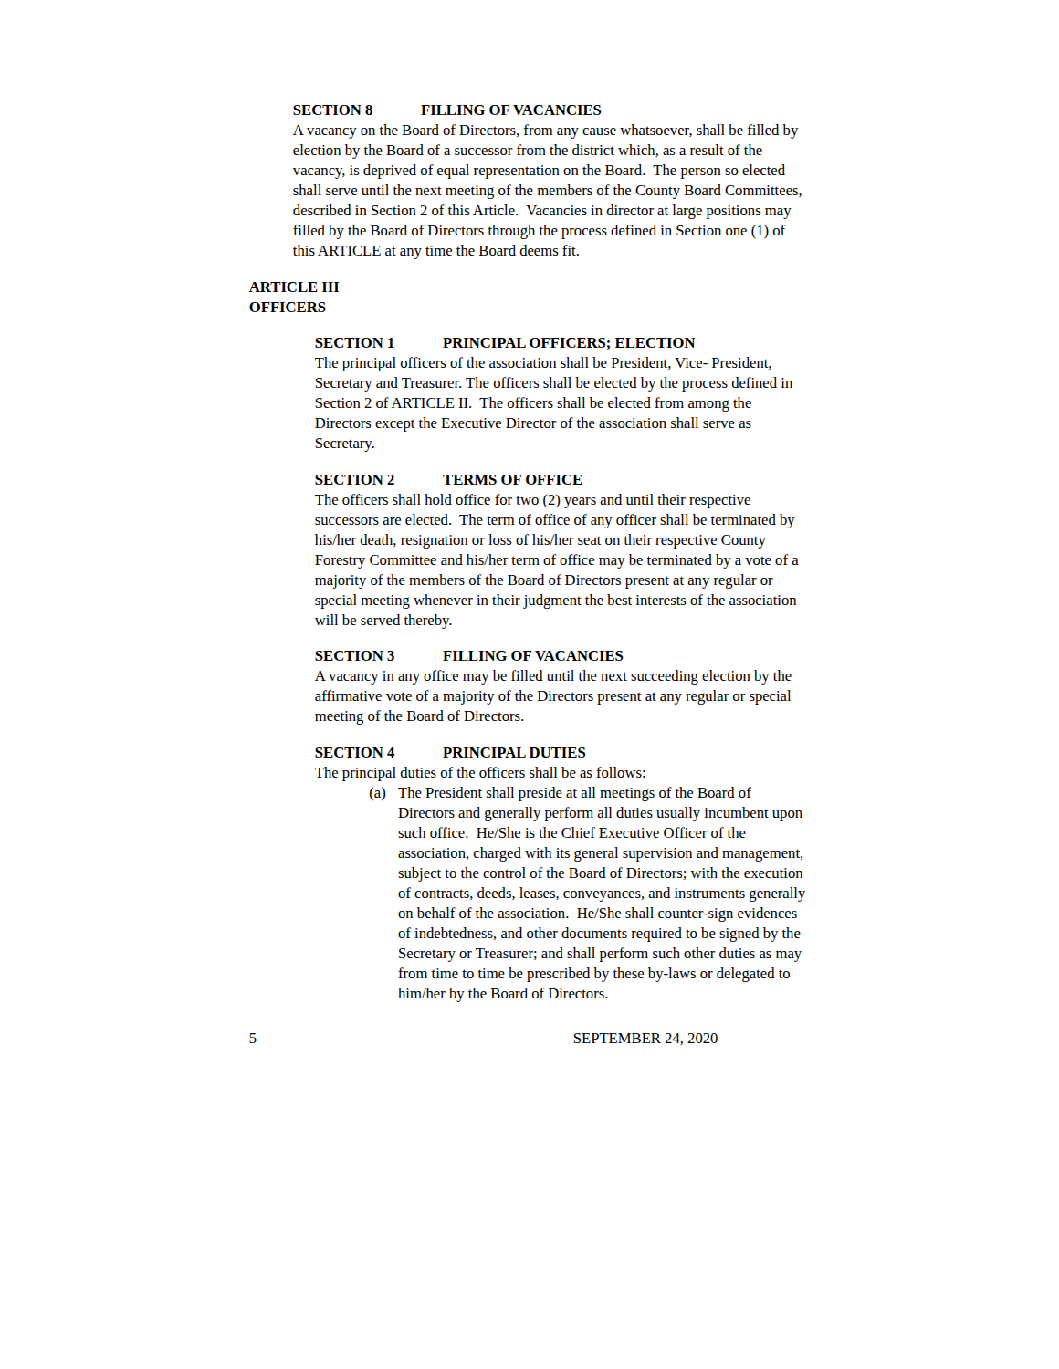SECTION 8
FILLING OF VACANCIES
A vacancy on the Board of Directors, from any cause whatsoever, shall be filled by election by the Board of a successor from the district which, as a result of the vacancy, is deprived of equal representation on the Board. The person so elected shall serve until the next meeting of the members of the County Board Committees, described in Section 2 of this Article. Vacancies in director at large positions may filled by the Board of Directors through the process defined in Section one (1) of this ARTICLE at any time the Board deems fit.
ARTICLE III
OFFICERS
SECTION 1
PRINCIPAL OFFICERS; ELECTION
The principal officers of the association shall be President, Vice- President, Secretary and Treasurer. The officers shall be elected by the process defined in Section 2 of ARTICLE II. The officers shall be elected from among the Directors except the Executive Director of the association shall serve as Secretary.
SECTION 2
TERMS OF OFFICE
The officers shall hold office for two (2) years and until their respective successors are elected. The term of office of any officer shall be terminated by his/her death, resignation or loss of his/her seat on their respective County Forestry Committee and his/her term of office may be terminated by a vote of a majority of the members of the Board of Directors present at any regular or special meeting whenever in their judgment the best interests of the association will be served thereby.
SECTION 3
FILLING OF VACANCIES
A vacancy in any office may be filled until the next succeeding election by the affirmative vote of a majority of the Directors present at any regular or special meeting of the Board of Directors.
SECTION 4
PRINCIPAL DUTIES
The principal duties of the officers shall be as follows:
(a) The President shall preside at all meetings of the Board of Directors and generally perform all duties usually incumbent upon such office. He/She is the Chief Executive Officer of the association, charged with its general supervision and management, subject to the control of the Board of Directors; with the execution of contracts, deeds, leases, conveyances, and instruments generally on behalf of the association. He/She shall counter-sign evidences of indebtedness, and other documents required to be signed by the Secretary or Treasurer; and shall perform such other duties as may from time to time be prescribed by these by-laws or delegated to him/her by the Board of Directors.
5 September 24, 2020